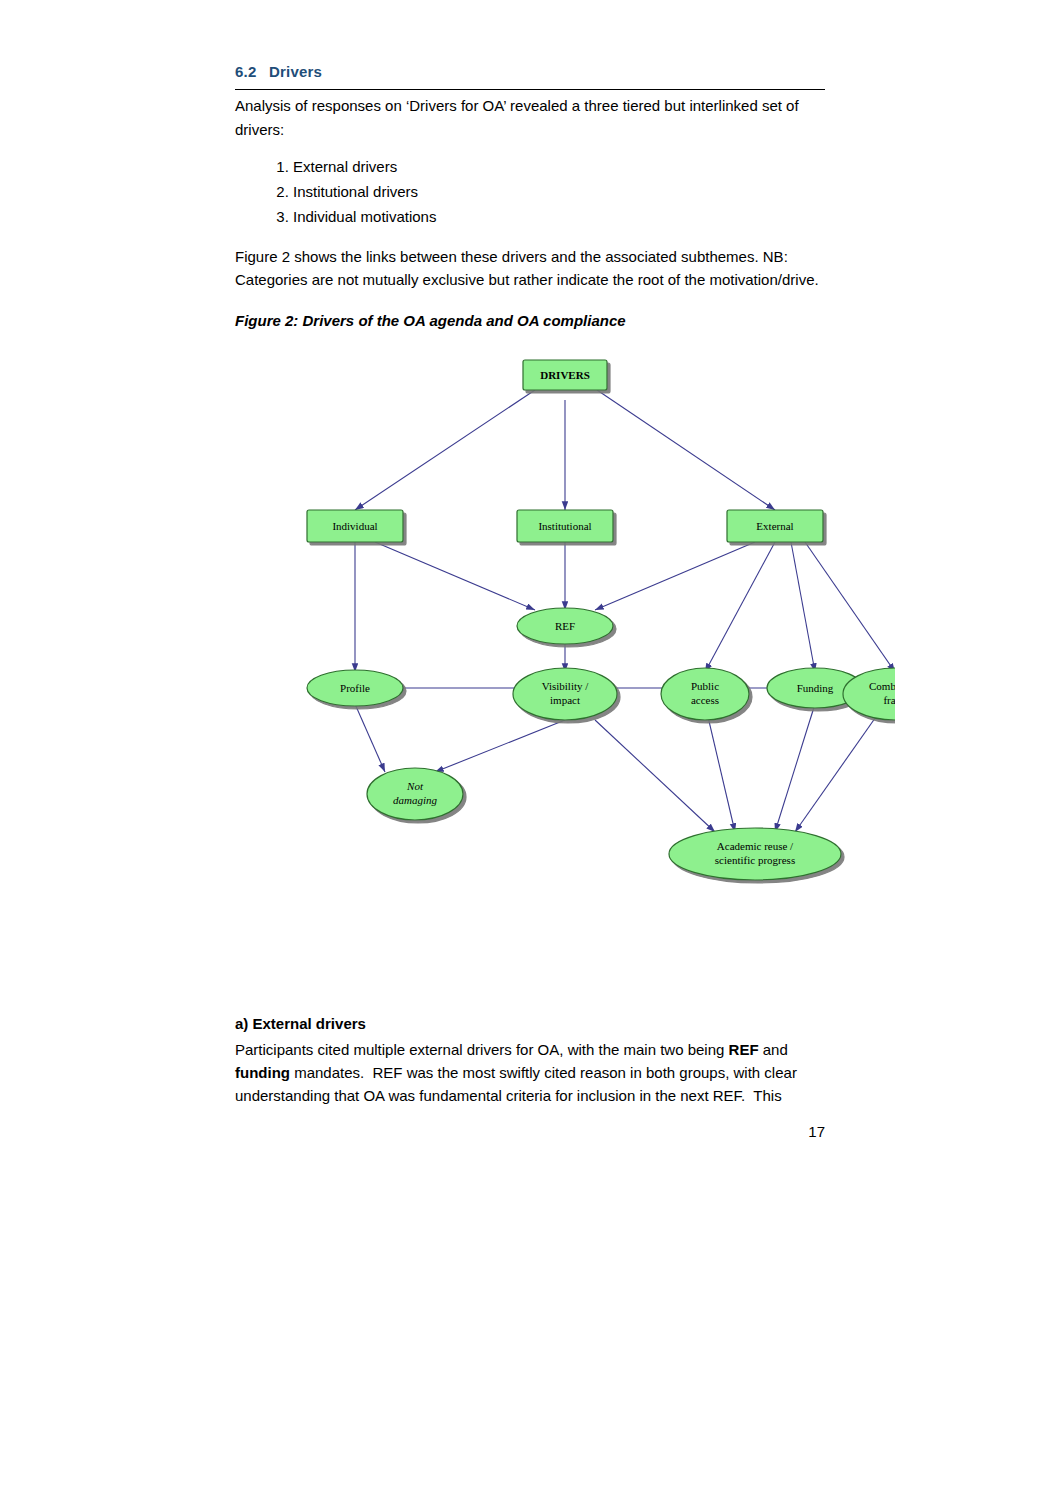6.2 Drivers
Analysis of responses on ‘Drivers for OA’ revealed a three tiered but interlinked set of drivers:
External drivers
Institutional drivers
Individual motivations
Figure 2 shows the links between these drivers and the associated subthemes. NB: Categories are not mutually exclusive but rather indicate the root of the motivation/drive.
Figure 2: Drivers of the OA agenda and OA compliance
DRIVERS Individual Institutional External REF Profile Visibility / impact Public access Funding Combatting fraud Not damaging Academic reuse / scientific progress
a) External drivers
Participants cited multiple external drivers for OA, with the main two being REF and funding mandates. REF was the most swiftly cited reason in both groups, with clear understanding that OA was fundamental criteria for inclusion in the next REF. This
17